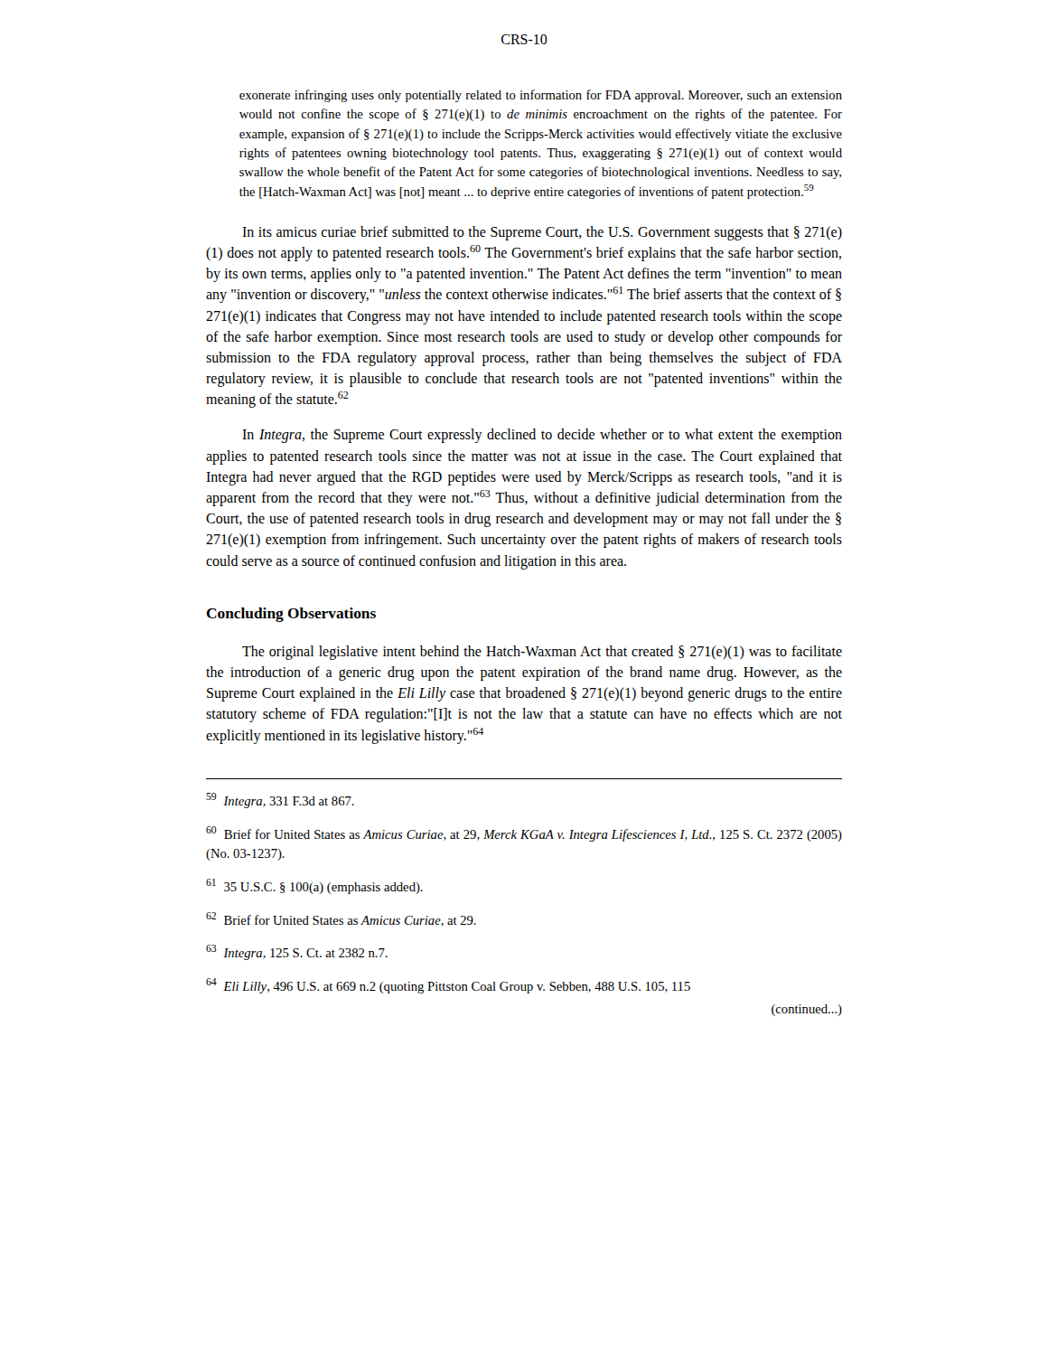CRS-10
exonerate infringing uses only potentially related to information for FDA approval. Moreover, such an extension would not confine the scope of § 271(e)(1) to de minimis encroachment on the rights of the patentee. For example, expansion of § 271(e)(1) to include the Scripps-Merck activities would effectively vitiate the exclusive rights of patentees owning biotechnology tool patents. Thus, exaggerating § 271(e)(1) out of context would swallow the whole benefit of the Patent Act for some categories of biotechnological inventions. Needless to say, the [Hatch-Waxman Act] was [not] meant ... to deprive entire categories of inventions of patent protection.59
In its amicus curiae brief submitted to the Supreme Court, the U.S. Government suggests that § 271(e)(1) does not apply to patented research tools.60 The Government's brief explains that the safe harbor section, by its own terms, applies only to "a patented invention." The Patent Act defines the term "invention" to mean any "invention or discovery," "unless the context otherwise indicates."61 The brief asserts that the context of § 271(e)(1) indicates that Congress may not have intended to include patented research tools within the scope of the safe harbor exemption. Since most research tools are used to study or develop other compounds for submission to the FDA regulatory approval process, rather than being themselves the subject of FDA regulatory review, it is plausible to conclude that research tools are not "patented inventions" within the meaning of the statute.62
In Integra, the Supreme Court expressly declined to decide whether or to what extent the exemption applies to patented research tools since the matter was not at issue in the case. The Court explained that Integra had never argued that the RGD peptides were used by Merck/Scripps as research tools, "and it is apparent from the record that they were not."63 Thus, without a definitive judicial determination from the Court, the use of patented research tools in drug research and development may or may not fall under the § 271(e)(1) exemption from infringement. Such uncertainty over the patent rights of makers of research tools could serve as a source of continued confusion and litigation in this area.
Concluding Observations
The original legislative intent behind the Hatch-Waxman Act that created § 271(e)(1) was to facilitate the introduction of a generic drug upon the patent expiration of the brand name drug. However, as the Supreme Court explained in the Eli Lilly case that broadened § 271(e)(1) beyond generic drugs to the entire statutory scheme of FDA regulation:"[I]t is not the law that a statute can have no effects which are not explicitly mentioned in its legislative history."64
59 Integra, 331 F.3d at 867.
60 Brief for United States as Amicus Curiae, at 29, Merck KGaA v. Integra Lifesciences I, Ltd., 125 S. Ct. 2372 (2005) (No. 03-1237).
61 35 U.S.C. § 100(a) (emphasis added).
62 Brief for United States as Amicus Curiae, at 29.
63 Integra, 125 S. Ct. at 2382 n.7.
64 Eli Lilly, 496 U.S. at 669 n.2 (quoting Pittston Coal Group v. Sebben, 488 U.S. 105, 115
(continued...)